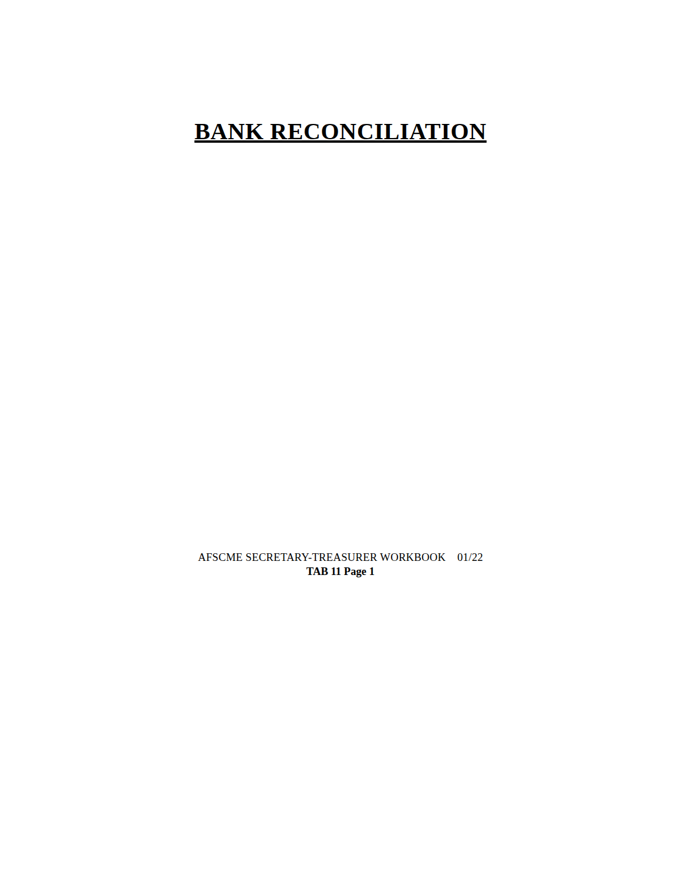BANK RECONCILIATION
AFSCME SECRETARY-TREASURER WORKBOOK 01/22
TAB 11 Page 1